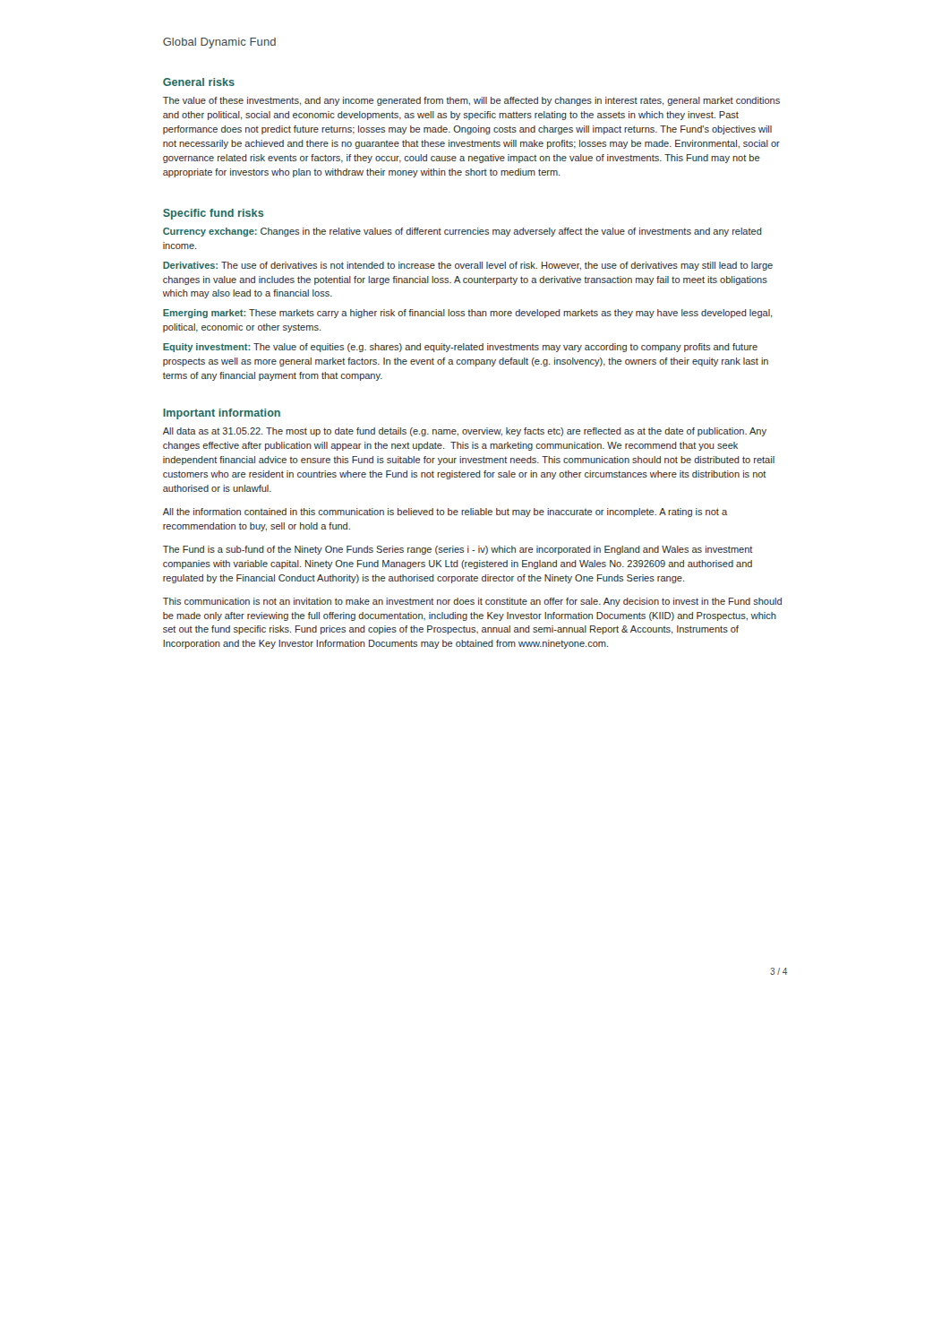Global Dynamic Fund
General risks
The value of these investments, and any income generated from them, will be affected by changes in interest rates, general market conditions and other political, social and economic developments, as well as by specific matters relating to the assets in which they invest. Past performance does not predict future returns; losses may be made. Ongoing costs and charges will impact returns. The Fund's objectives will not necessarily be achieved and there is no guarantee that these investments will make profits; losses may be made. Environmental, social or governance related risk events or factors, if they occur, could cause a negative impact on the value of investments. This Fund may not be appropriate for investors who plan to withdraw their money within the short to medium term.
Specific fund risks
Currency exchange: Changes in the relative values of different currencies may adversely affect the value of investments and any related income.
Derivatives: The use of derivatives is not intended to increase the overall level of risk. However, the use of derivatives may still lead to large changes in value and includes the potential for large financial loss. A counterparty to a derivative transaction may fail to meet its obligations which may also lead to a financial loss.
Emerging market: These markets carry a higher risk of financial loss than more developed markets as they may have less developed legal, political, economic or other systems.
Equity investment: The value of equities (e.g. shares) and equity-related investments may vary according to company profits and future prospects as well as more general market factors. In the event of a company default (e.g. insolvency), the owners of their equity rank last in terms of any financial payment from that company.
Important information
All data as at 31.05.22. The most up to date fund details (e.g. name, overview, key facts etc) are reflected as at the date of publication. Any changes effective after publication will appear in the next update. This is a marketing communication. We recommend that you seek independent financial advice to ensure this Fund is suitable for your investment needs. This communication should not be distributed to retail customers who are resident in countries where the Fund is not registered for sale or in any other circumstances where its distribution is not authorised or is unlawful.
All the information contained in this communication is believed to be reliable but may be inaccurate or incomplete. A rating is not a recommendation to buy, sell or hold a fund.
The Fund is a sub-fund of the Ninety One Funds Series range (series i - iv) which are incorporated in England and Wales as investment companies with variable capital. Ninety One Fund Managers UK Ltd (registered in England and Wales No. 2392609 and authorised and regulated by the Financial Conduct Authority) is the authorised corporate director of the Ninety One Funds Series range.
This communication is not an invitation to make an investment nor does it constitute an offer for sale. Any decision to invest in the Fund should be made only after reviewing the full offering documentation, including the Key Investor Information Documents (KIID) and Prospectus, which set out the fund specific risks. Fund prices and copies of the Prospectus, annual and semi-annual Report & Accounts, Instruments of Incorporation and the Key Investor Information Documents may be obtained from www.ninetyone.com.
3 / 4